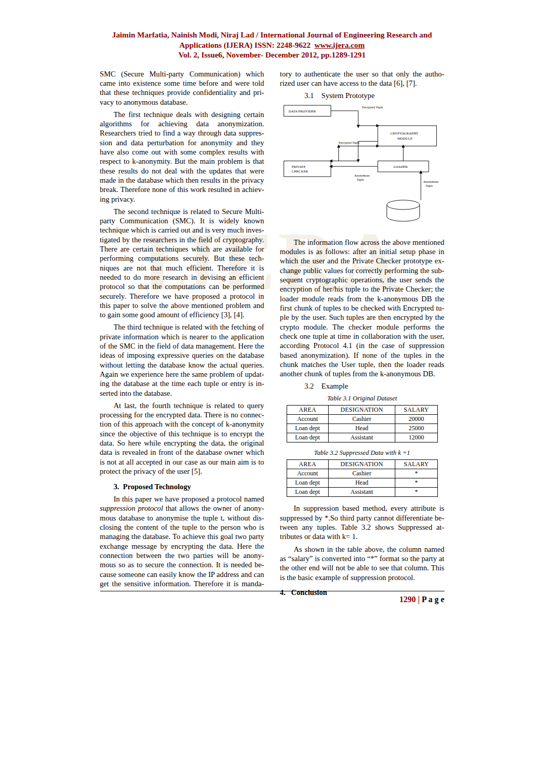IJERA
Jaimin Marfatia, Nainish Modi, Niraj Lad / International Journal of Engineering Research and Applications (IJERA) ISSN: 2248-9622 www.ijera.com Vol. 2, Issue6, November- December 2012, pp.1289-1291
SMC (Secure Multi-party Communication) which came into existence some time before and were told that these techniques provide confidentiality and privacy to anonymous database.
The first technique deals with designing certain algorithms for achieving data anonymization. Researchers tried to find a way through data suppression and data perturbation for anonymity and they have also come out with some complex results with respect to k-anonymity. But the main problem is that these results do not deal with the updates that were made in the database which then results in the privacy break. Therefore none of this work resulted in achieving privacy.
The second technique is related to Secure Multi-party Communication (SMC). It is widely known technique which is carried out and is very much investigated by the researchers in the field of cryptography. There are certain techniques which are available for performing computations securely. But these techniques are not that much efficient. Therefore it is needed to do more research in devising an efficient protocol so that the computations can be performed securely. Therefore we have proposed a protocol in this paper to solve the above mentioned problem and to gain some good amount of efficiency [3], [4].
The third technique is related with the fetching of private information which is nearer to the application of the SMC in the field of data management. Here the ideas of imposing expressive queries on the database without letting the database know the actual queries. Again we experience here the same problem of updating the database at the time each tuple or entry is inserted into the database.
At last, the fourth technique is related to query processing for the encrypted data. There is no connection of this approach with the concept of k-anonymity since the objective of this technique is to encrypt the data. So here while encrypting the data, the original data is revealed in front of the database owner which is not at all accepted in our case as our main aim is to protect the privacy of the user [5].
3. Proposed Technology
In this paper we have proposed a protocol named suppression protocol that allows the owner of anonymous database to anonymise the tuple t, without disclosing the content of the tuple to the person who is managing the database. To achieve this goal two party exchange message by encrypting the data. Here the connection between the two parties will be anonymous so as to secure the connection. It is needed because someone can easily know the IP address and can get the sensitive information. Therefore it is mandatory to authenticate the user so that only the authorized user can have access to the data [6], [7].
3.1 System Prototype
DATA PROVIDER CRYPTOGRAPHY MODULE PRIVATE CHECKER LOADER Encrypted Tuple Encrypted Tuple Anonymous Tuple Anonymous Tuple
The information flow across the above mentioned modules is as follows: after an initial setup phase in which the user and the Private Checker prototype exchange public values for correctly performing the subsequent cryptographic operations, the user sends the encryption of her/his tuple to the Private Checker; the loader module reads from the k-anonymous DB the first chunk of tuples to be checked with Encrypted tuple by the user. Such tuples are then encrypted by the crypto module. The checker module performs the check one tuple at time in collaboration with the user, according Protocol 4.1 (in the case of suppression based anonymization). If none of the tuples in the chunk matches the User tuple, then the loader reads another chunk of tuples from the k-anonymous DB.
3.2 Example
Table 3.1 Original Dataset
| AREA | DESIGNATION | SALARY |
| --- | --- | --- |
| Account | Cashier | 20000 |
| Loan dept | Head | 25000 |
| Loan dept | Assistant | 12000 |
Table 3.2 Suppressed Data with k =1
| AREA | DESIGNATION | SALARY |
| --- | --- | --- |
| Account | Cashier | * |
| Loan dept | Head | * |
| Loan dept | Assistant | * |
In suppression based method, every attribute is suppressed by *.So third party cannot differentiate between any tuples. Table 3.2 shows Suppressed attributes or data with k= 1.
As shown in the table above, the column named as “salary” is converted into “*” format so the party at the other end will not be able to see that column. This is the basic example of suppression protocol.
4. Conclusion
1290 | P a g e